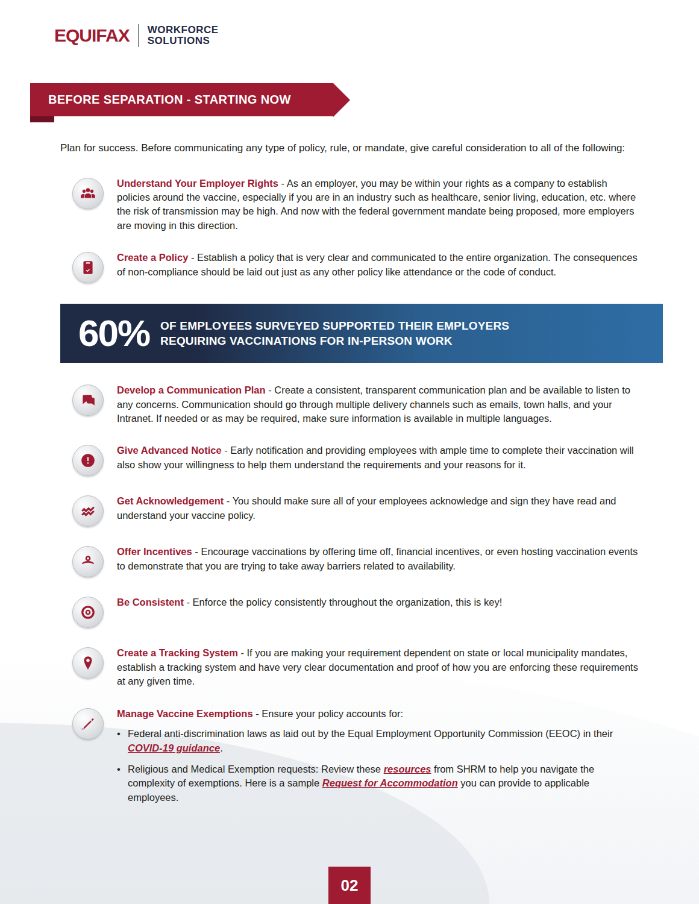EQUIFAX WORKFORCE
SOLUTIONS
BEFORE SEPARATION - STARTING NOW
Plan for success. Before communicating any type of policy, rule, or mandate, give careful consideration to all of the following:
Understand Your Employer Rights - As an employer, you may be within your rights as a company to establish policies around the vaccine, especially if you are in an industry such as healthcare, senior living, education, etc. where the risk of transmission may be high. And now with the federal government mandate being proposed, more employers are moving in this direction.
Create a Policy - Establish a policy that is very clear and communicated to the entire organization. The consequences of non-compliance should be laid out just as any other policy like attendance or the code of conduct.
60%
OF EMPLOYEES SURVEYED SUPPORTED THEIR EMPLOYERS
REQUIRING VACCINATIONS FOR IN-PERSON WORK
Develop a Communication Plan - Create a consistent, transparent communication plan and be available to listen to any concerns. Communication should go through multiple delivery channels such as emails, town halls, and your Intranet. If needed or as may be required, make sure information is available in multiple languages.
Give Advanced Notice - Early notification and providing employees with ample time to complete their vaccination will also show your willingness to help them understand the requirements and your reasons for it.
Get Acknowledgement - You should make sure all of your employees acknowledge and sign they have read and understand your vaccine policy.
Offer Incentives - Encourage vaccinations by offering time off, financial incentives, or even hosting vaccination events to demonstrate that you are trying to take away barriers related to availability.
Be Consistent - Enforce the policy consistently throughout the organization, this is key!
Create a Tracking System - If you are making your requirement dependent on state or local municipality mandates, establish a tracking system and have very clear documentation and proof of how you are enforcing these requirements at any given time.
Manage Vaccine Exemptions - Ensure your policy accounts for:
Federal anti-discrimination laws as laid out by the Equal Employment Opportunity Commission (EEOC) in their COVID-19 guidance.
Religious and Medical Exemption requests: Review these resources from SHRM to help you navigate the complexity of exemptions. Here is a sample Request for Accommodation you can provide to applicable employees.
02